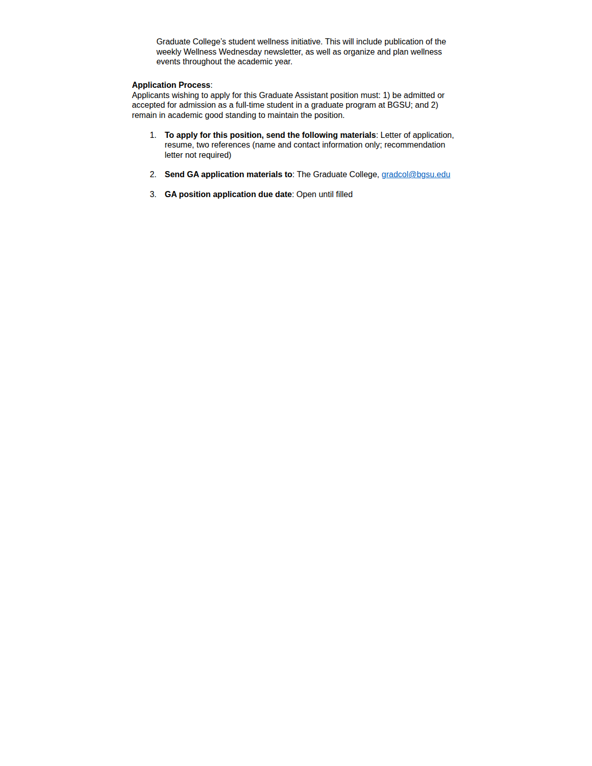Graduate College’s student wellness initiative. This will include publication of the weekly Wellness Wednesday newsletter, as well as organize and plan wellness events throughout the academic year.
Application Process:
Applicants wishing to apply for this Graduate Assistant position must: 1) be admitted or accepted for admission as a full-time student in a graduate program at BGSU; and 2) remain in academic good standing to maintain the position.
To apply for this position, send the following materials: Letter of application, resume, two references (name and contact information only; recommendation letter not required)
Send GA application materials to: The Graduate College, gradcol@bgsu.edu
GA position application due date: Open until filled